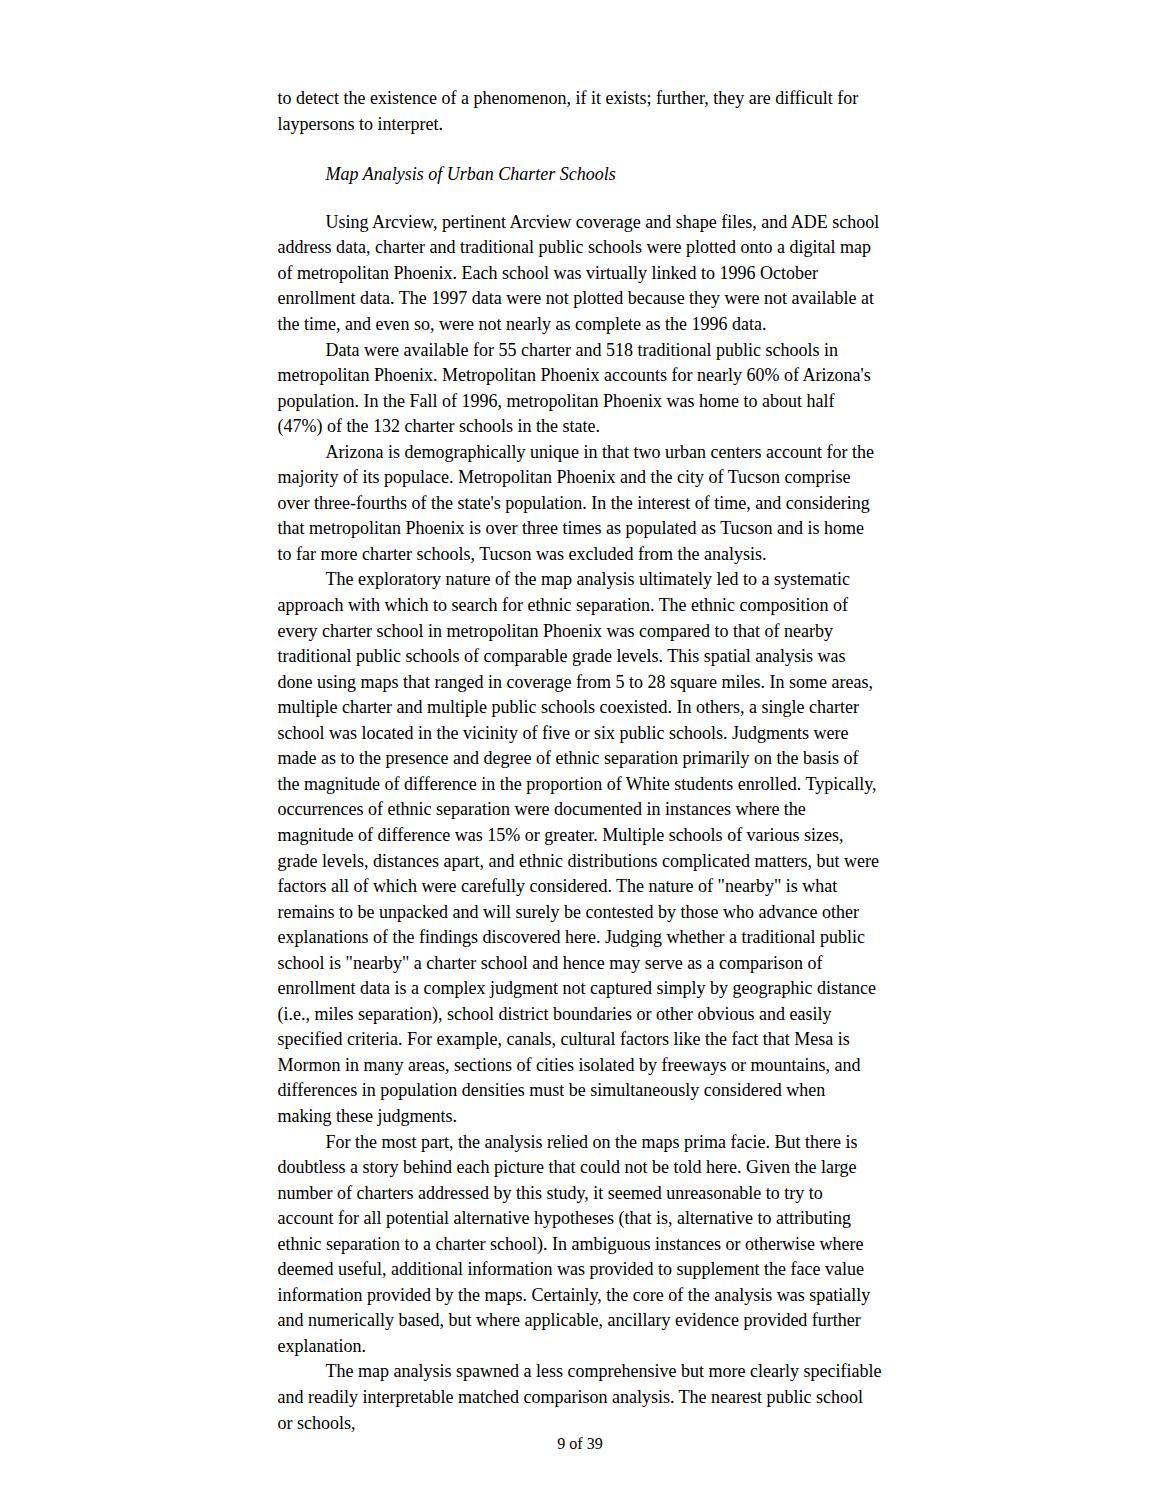to detect the existence of a phenomenon, if it exists; further, they are difficult for laypersons to interpret.
Map Analysis of Urban Charter Schools
Using Arcview, pertinent Arcview coverage and shape files, and ADE school address data, charter and traditional public schools were plotted onto a digital map of metropolitan Phoenix. Each school was virtually linked to 1996 October enrollment data. The 1997 data were not plotted because they were not available at the time, and even so, were not nearly as complete as the 1996 data.
Data were available for 55 charter and 518 traditional public schools in metropolitan Phoenix. Metropolitan Phoenix accounts for nearly 60% of Arizona's population. In the Fall of 1996, metropolitan Phoenix was home to about half (47%) of the 132 charter schools in the state.
Arizona is demographically unique in that two urban centers account for the majority of its populace. Metropolitan Phoenix and the city of Tucson comprise over three-fourths of the state's population. In the interest of time, and considering that metropolitan Phoenix is over three times as populated as Tucson and is home to far more charter schools, Tucson was excluded from the analysis.
The exploratory nature of the map analysis ultimately led to a systematic approach with which to search for ethnic separation. The ethnic composition of every charter school in metropolitan Phoenix was compared to that of nearby traditional public schools of comparable grade levels. This spatial analysis was done using maps that ranged in coverage from 5 to 28 square miles. In some areas, multiple charter and multiple public schools coexisted. In others, a single charter school was located in the vicinity of five or six public schools. Judgments were made as to the presence and degree of ethnic separation primarily on the basis of the magnitude of difference in the proportion of White students enrolled. Typically, occurrences of ethnic separation were documented in instances where the magnitude of difference was 15% or greater. Multiple schools of various sizes, grade levels, distances apart, and ethnic distributions complicated matters, but were factors all of which were carefully considered. The nature of "nearby" is what remains to be unpacked and will surely be contested by those who advance other explanations of the findings discovered here. Judging whether a traditional public school is "nearby" a charter school and hence may serve as a comparison of enrollment data is a complex judgment not captured simply by geographic distance (i.e., miles separation), school district boundaries or other obvious and easily specified criteria. For example, canals, cultural factors like the fact that Mesa is Mormon in many areas, sections of cities isolated by freeways or mountains, and differences in population densities must be simultaneously considered when making these judgments.
For the most part, the analysis relied on the maps prima facie. But there is doubtless a story behind each picture that could not be told here. Given the large number of charters addressed by this study, it seemed unreasonable to try to account for all potential alternative hypotheses (that is, alternative to attributing ethnic separation to a charter school). In ambiguous instances or otherwise where deemed useful, additional information was provided to supplement the face value information provided by the maps. Certainly, the core of the analysis was spatially and numerically based, but where applicable, ancillary evidence provided further explanation.
The map analysis spawned a less comprehensive but more clearly specifiable and readily interpretable matched comparison analysis. The nearest public school or schools,
9 of 39